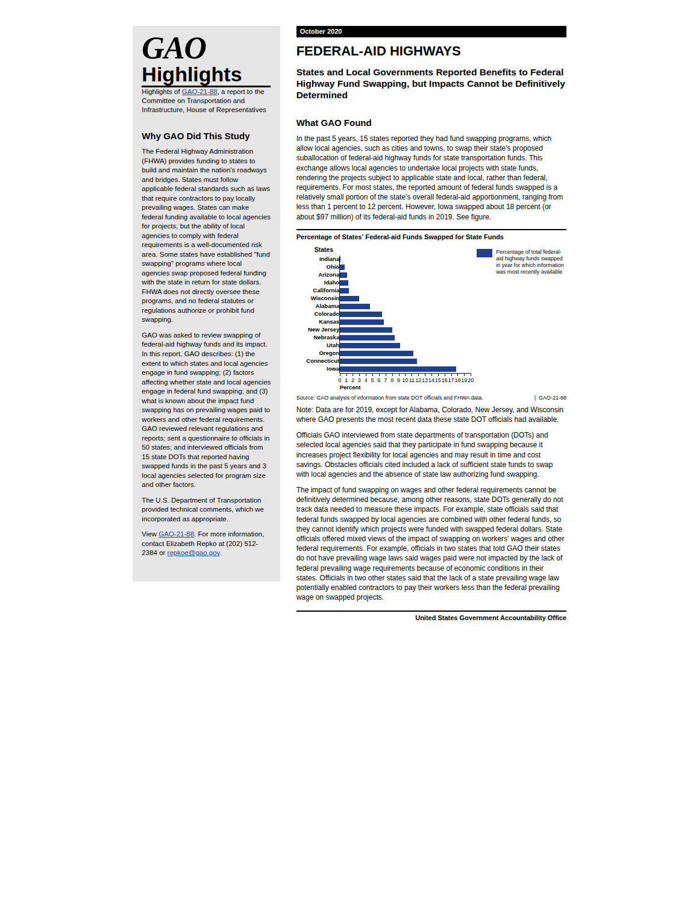GAO
Highlights
Highlights of GAO-21-88, a report to the Committee on Transportation and Infrastructure, House of Representatives
Why GAO Did This Study
The Federal Highway Administration (FHWA) provides funding to states to build and maintain the nation's roadways and bridges. States must follow applicable federal standards such as laws that require contractors to pay locally prevailing wages. States can make federal funding available to local agencies for projects, but the ability of local agencies to comply with federal requirements is a well-documented risk area. Some states have established "fund swapping" programs where local agencies swap proposed federal funding with the state in return for state dollars. FHWA does not directly oversee these programs, and no federal statutes or regulations authorize or prohibit fund swapping.
GAO was asked to review swapping of federal-aid highway funds and its impact. In this report, GAO describes: (1) the extent to which states and local agencies engage in fund swapping; (2) factors affecting whether state and local agencies engage in federal fund swapping; and (3) what is known about the impact fund swapping has on prevailing wages paid to workers and other federal requirements. GAO reviewed relevant regulations and reports; sent a questionnaire to officials in 50 states; and interviewed officials from 15 state DOTs that reported having swapped funds in the past 5 years and 3 local agencies selected for program size and other factors.
The U.S. Department of Transportation provided technical comments, which we incorporated as appropriate.
View GAO-21-88. For more information, contact Elizabeth Repko at (202) 512-2384 or repkoe@gao.gov.
October 2020
FEDERAL-AID HIGHWAYS
States and Local Governments Reported Benefits to Federal Highway Fund Swapping, but Impacts Cannot be Definitively Determined
What GAO Found
In the past 5 years, 15 states reported they had fund swapping programs, which allow local agencies, such as cities and towns, to swap their state's proposed suballocation of federal-aid highway funds for state transportation funds. This exchange allows local agencies to undertake local projects with state funds, rendering the projects subject to applicable state and local, rather than federal, requirements. For most states, the reported amount of federal funds swapped is a relatively small portion of the state's overall federal-aid apportionment, ranging from less than 1 percent to 12 percent. However, Iowa swapped about 18 percent (or about $97 million) of its federal-aid funds in 2019. See figure.
Percentage of States' Federal-aid Funds Swapped for State Funds
States
| Indiana | |
| Ohio | |
| Arizona | |
| Idaho | |
| California | |
| Wisconsin | |
| Alabama | |
| Colorado | |
| Kansas | |
| New Jersey | |
| Nebraska | |
| Utah | |
| Oregon | |
| Connecticut | |
| Iowa | |
0 1 2 3 4 5 6 7 8 9 10 11 12 13 14 15 16 17 18 19 20
Percent
Percentage of total federal-aid highway funds swapped in year for which information was most recently available
Source: GAO analysis of information from state DOT officials and FHWA data. | GAO-21-88
Note: Data are for 2019, except for Alabama, Colorado, New Jersey, and Wisconsin where GAO presents the most recent data these state DOT officials had available.
Officials GAO interviewed from state departments of transportation (DOTs) and selected local agencies said that they participate in fund swapping because it increases project flexibility for local agencies and may result in time and cost savings. Obstacles officials cited included a lack of sufficient state funds to swap with local agencies and the absence of state law authorizing fund swapping.
The impact of fund swapping on wages and other federal requirements cannot be definitively determined because, among other reasons, state DOTs generally do not track data needed to measure these impacts. For example, state officials said that federal funds swapped by local agencies are combined with other federal funds, so they cannot identify which projects were funded with swapped federal dollars. State officials offered mixed views of the impact of swapping on workers' wages and other federal requirements. For example, officials in two states that told GAO their states do not have prevailing wage laws said wages paid were not impacted by the lack of federal prevailing wage requirements because of economic conditions in their states. Officials in two other states said that the lack of a state prevailing wage law potentially enabled contractors to pay their workers less than the federal prevailing wage on swapped projects.
United States Government Accountability Office